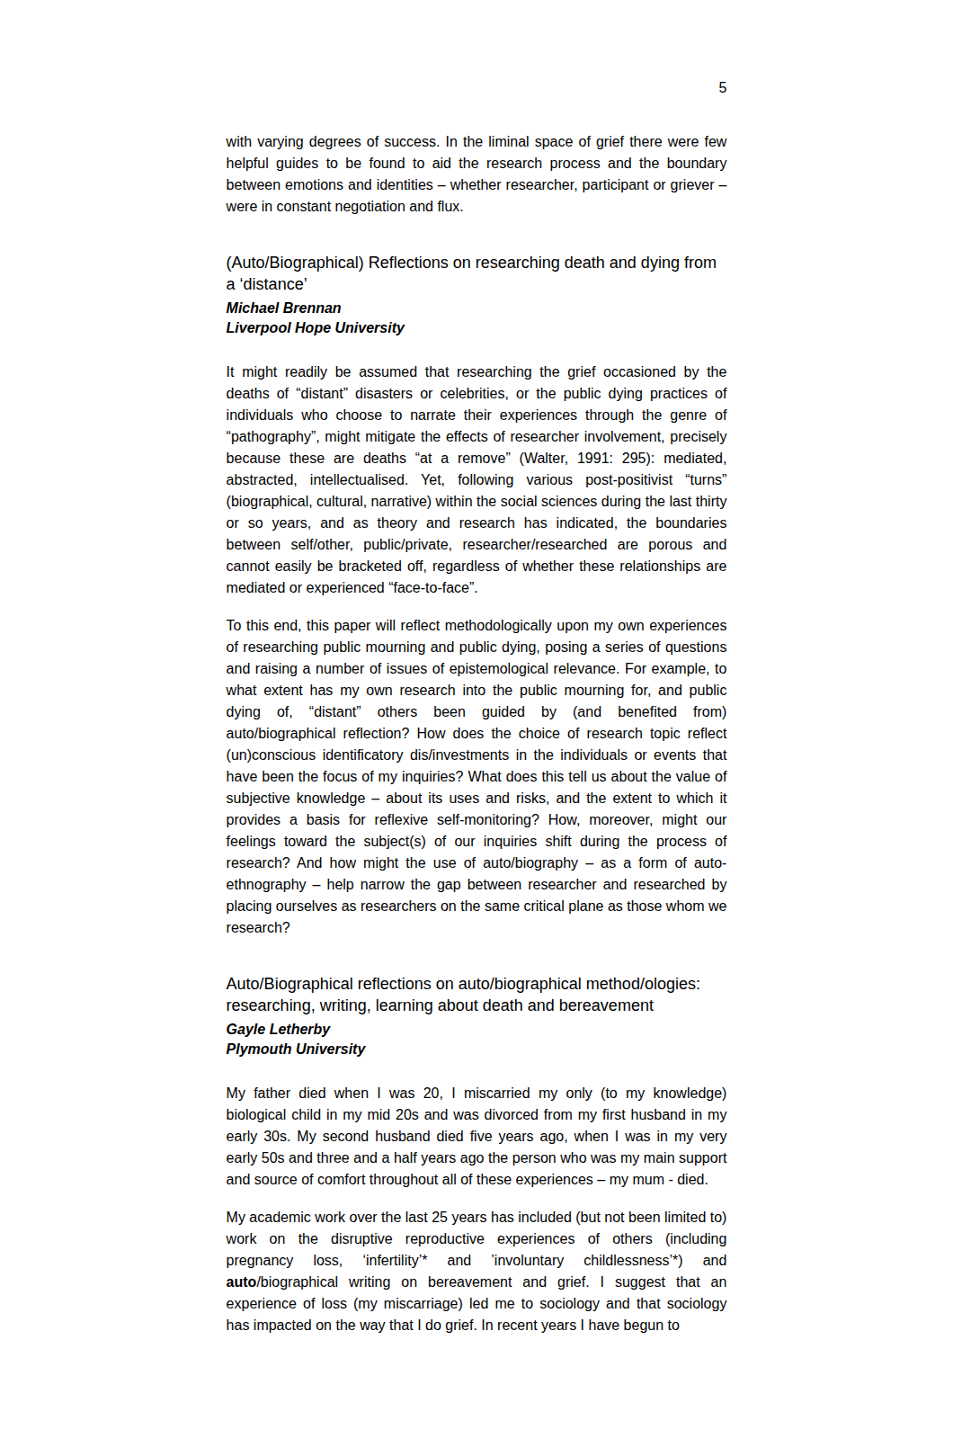5
with varying degrees of success. In the liminal space of grief there were few helpful guides to be found to aid the research process and the boundary between emotions and identities – whether researcher, participant or griever – were in constant negotiation and flux.
(Auto/Biographical) Reflections on researching death and dying from a ‘distance’
Michael Brennan
Liverpool Hope University
It might readily be assumed that researching the grief occasioned by the deaths of “distant” disasters or celebrities, or the public dying practices of individuals who choose to narrate their experiences through the genre of “pathography”, might mitigate the effects of researcher involvement, precisely because these are deaths “at a remove” (Walter, 1991: 295): mediated, abstracted, intellectualised. Yet, following various post-positivist “turns” (biographical, cultural, narrative) within the social sciences during the last thirty or so years, and as theory and research has indicated, the boundaries between self/other, public/private, researcher/researched are porous and cannot easily be bracketed off, regardless of whether these relationships are mediated or experienced “face-to-face”.
To this end, this paper will reflect methodologically upon my own experiences of researching public mourning and public dying, posing a series of questions and raising a number of issues of epistemological relevance. For example, to what extent has my own research into the public mourning for, and public dying of, “distant” others been guided by (and benefited from) auto/biographical reflection? How does the choice of research topic reflect (un)conscious identificatory dis/investments in the individuals or events that have been the focus of my inquiries? What does this tell us about the value of subjective knowledge – about its uses and risks, and the extent to which it provides a basis for reflexive self-monitoring? How, moreover, might our feelings toward the subject(s) of our inquiries shift during the process of research? And how might the use of auto/biography – as a form of auto-ethnography – help narrow the gap between researcher and researched by placing ourselves as researchers on the same critical plane as those whom we research?
Auto/Biographical reflections on auto/biographical method/ologies: researching, writing, learning about death and bereavement
Gayle Letherby
Plymouth University
My father died when I was 20, I miscarried my only (to my knowledge) biological child in my mid 20s and was divorced from my first husband in my early 30s. My second husband died five years ago, when I was in my very early 50s and three and a half years ago the person who was my main support and source of comfort throughout all of these experiences – my mum - died.
My academic work over the last 25 years has included (but not been limited to) work on the disruptive reproductive experiences of others (including pregnancy loss, ‘infertility’* and ’involuntary childlessness’*) and auto/biographical writing on bereavement and grief. I suggest that an experience of loss (my miscarriage) led me to sociology and that sociology has impacted on the way that I do grief. In recent years I have begun to